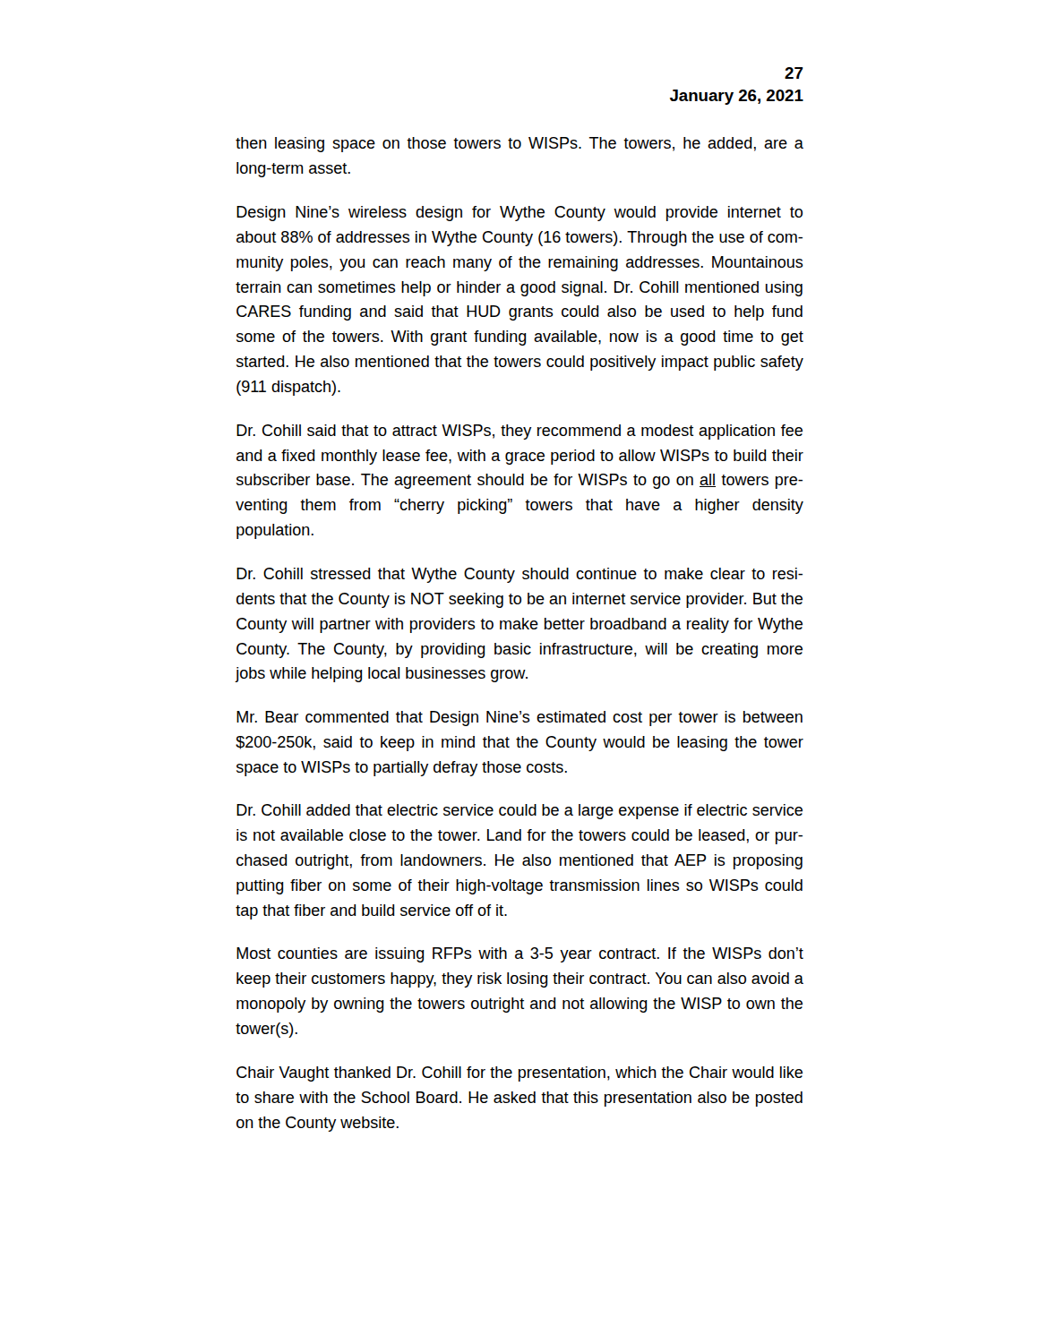27 January 26, 2021
then leasing space on those towers to WISPs. The towers, he added, are a long-term asset.
Design Nine’s wireless design for Wythe County would provide internet to about 88% of addresses in Wythe County (16 towers). Through the use of community poles, you can reach many of the remaining addresses. Mountainous terrain can sometimes help or hinder a good signal. Dr. Cohill mentioned using CARES funding and said that HUD grants could also be used to help fund some of the towers. With grant funding available, now is a good time to get started. He also mentioned that the towers could positively impact public safety (911 dispatch).
Dr. Cohill said that to attract WISPs, they recommend a modest application fee and a fixed monthly lease fee, with a grace period to allow WISPs to build their subscriber base. The agreement should be for WISPs to go on all towers preventing them from “cherry picking” towers that have a higher density population.
Dr. Cohill stressed that Wythe County should continue to make clear to residents that the County is NOT seeking to be an internet service provider. But the County will partner with providers to make better broadband a reality for Wythe County. The County, by providing basic infrastructure, will be creating more jobs while helping local businesses grow.
Mr. Bear commented that Design Nine’s estimated cost per tower is between $200-250k, said to keep in mind that the County would be leasing the tower space to WISPs to partially defray those costs.
Dr. Cohill added that electric service could be a large expense if electric service is not available close to the tower. Land for the towers could be leased, or purchased outright, from landowners. He also mentioned that AEP is proposing putting fiber on some of their high-voltage transmission lines so WISPs could tap that fiber and build service off of it.
Most counties are issuing RFPs with a 3-5 year contract. If the WISPs don’t keep their customers happy, they risk losing their contract. You can also avoid a monopoly by owning the towers outright and not allowing the WISP to own the tower(s).
Chair Vaught thanked Dr. Cohill for the presentation, which the Chair would like to share with the School Board. He asked that this presentation also be posted on the County website.